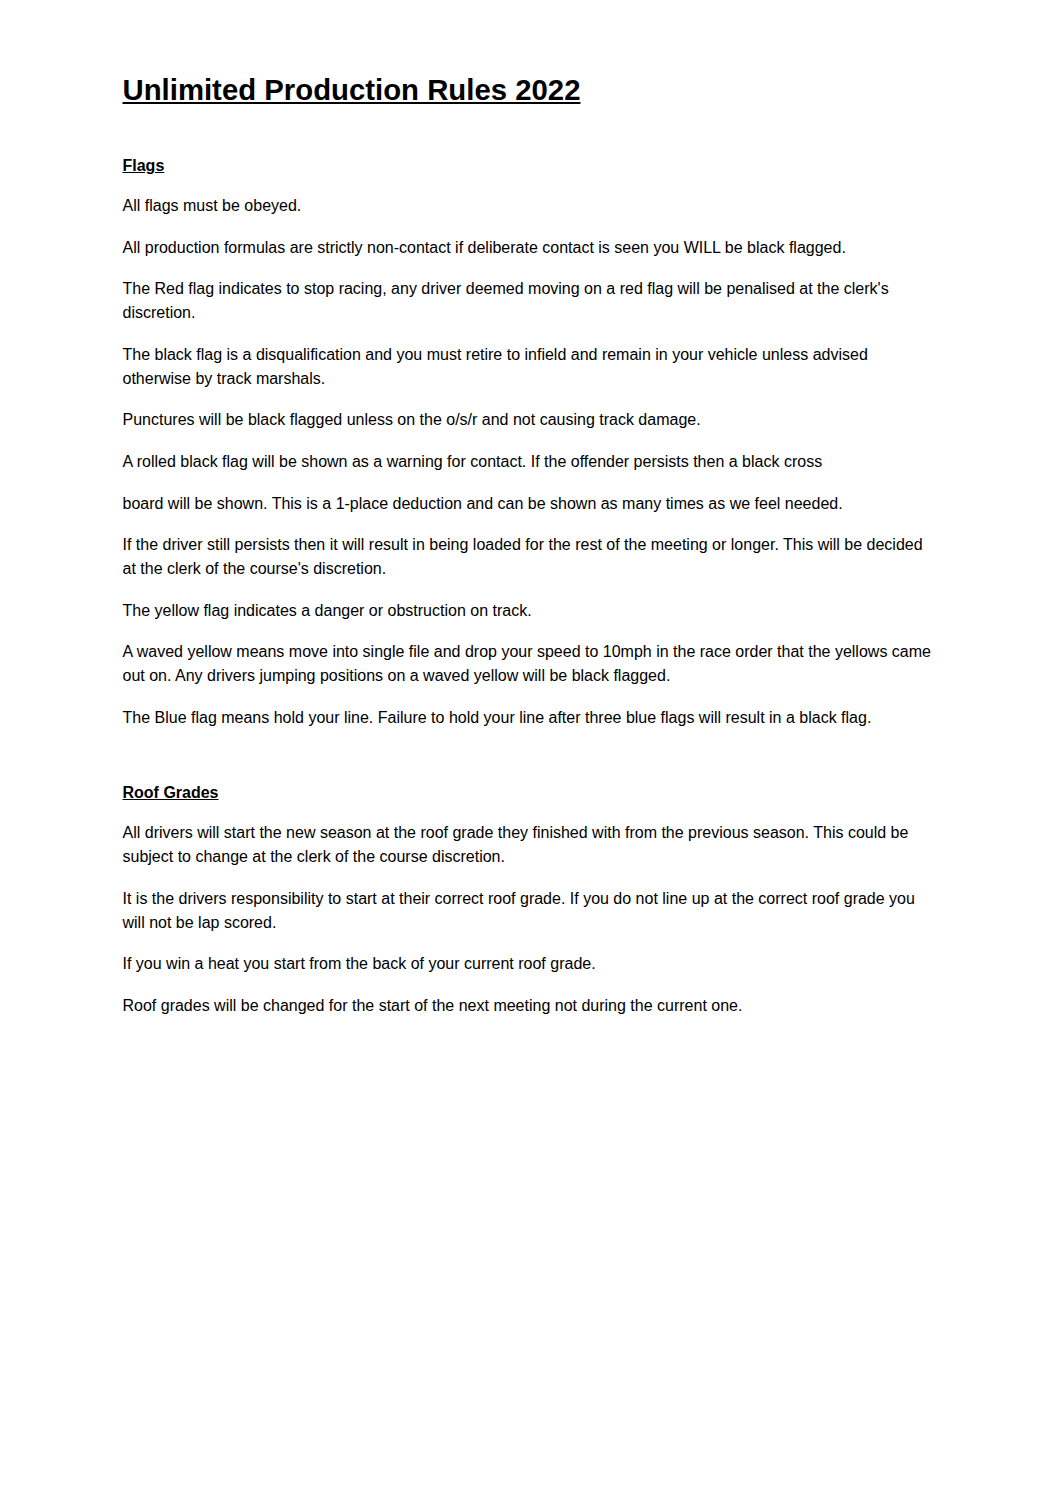Unlimited Production Rules 2022
Flags
All flags must be obeyed.
All production formulas are strictly non-contact if deliberate contact is seen you WILL be black flagged.
The Red flag indicates to stop racing, any driver deemed moving on a red flag will be penalised at the clerk's discretion.
The black flag is a disqualification and you must retire to infield and remain in your vehicle unless advised otherwise by track marshals.
Punctures will be black flagged unless on the o/s/r and not causing track damage.
A rolled black flag will be shown as a warning for contact. If the offender persists then a black cross
board will be shown. This is a 1-place deduction and can be shown as many times as we feel needed.
If the driver still persists then it will result in being loaded for the rest of the meeting or longer. This will be decided at the clerk of the course's discretion.
The yellow flag indicates a danger or obstruction on track.
A waved yellow means move into single file and drop your speed to 10mph in the race order that the yellows came out on. Any drivers jumping positions on a waved yellow will be black flagged.
The Blue flag means hold your line. Failure to hold your line after three blue flags will result in a black flag.
Roof Grades
All drivers will start the new season at the roof grade they finished with from the previous season. This could be subject to change at the clerk of the course discretion.
It is the drivers responsibility to start at their correct roof grade. If you do not line up at the correct roof grade you will not be lap scored.
If you win a heat you start from the back of your current roof grade.
Roof grades will be changed for the start of the next meeting not during the current one.